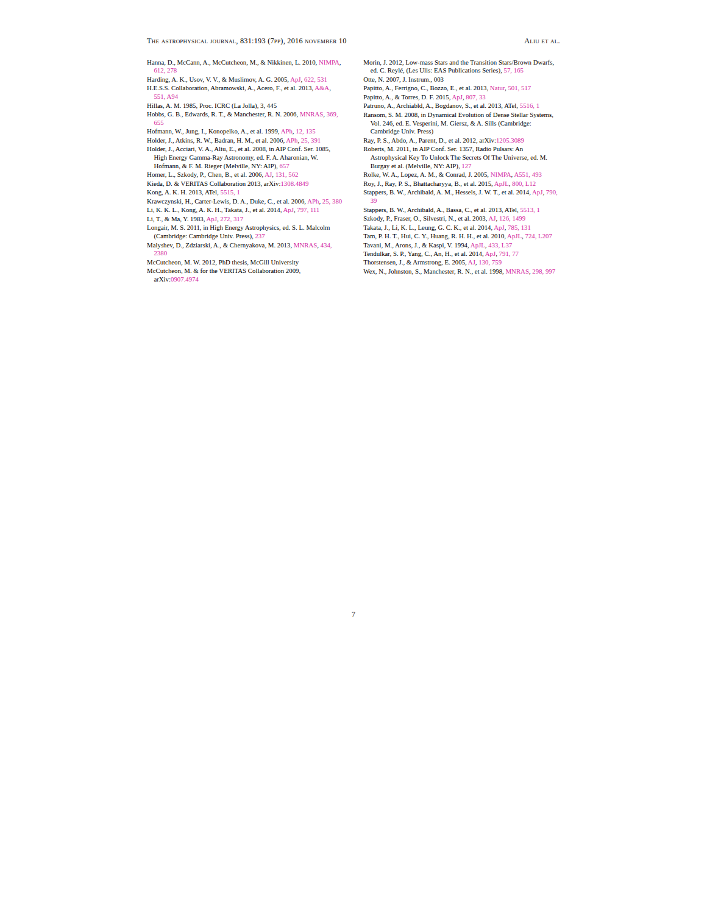The Astrophysical Journal, 831:193 (7pp), 2016 November 10
Aliu et al.
Hanna, D., McCann, A., McCutcheon, M., & Nikkinen, L. 2010, NIMPA, 612, 278
Harding, A. K., Usov, V. V., & Muslimov, A. G. 2005, ApJ, 622, 531
H.E.S.S. Collaboration, Abramowski, A., Acero, F., et al. 2013, A&A, 551, A94
Hillas, A. M. 1985, Proc. ICRC (La Jolla), 3, 445
Hobbs, G. B., Edwards, R. T., & Manchester, R. N. 2006, MNRAS, 369, 655
Hofmann, W., Jung, I., Konopelko, A., et al. 1999, APh, 12, 135
Holder, J., Atkins, R. W., Badran, H. M., et al. 2006, APh, 25, 391
Holder, J., Acciari, V. A., Aliu, E., et al. 2008, in AIP Conf. Ser. 1085, High Energy Gamma-Ray Astronomy, ed. F. A. Aharonian, W. Hofmann, & F. M. Rieger (Melville, NY: AIP), 657
Homer, L., Szkody, P., Chen, B., et al. 2006, AJ, 131, 562
Kieda, D. & VERITAS Collaboration 2013, arXiv:1308.4849
Kong, A. K. H. 2013, ATel, 5515, 1
Krawczynski, H., Carter-Lewis, D. A., Duke, C., et al. 2006, APh, 25, 380
Li, K. K. L., Kong, A. K. H., Takata, J., et al. 2014, ApJ, 797, 111
Li, T., & Ma, Y. 1983, ApJ, 272, 317
Longair, M. S. 2011, in High Energy Astrophysics, ed. S. L. Malcolm (Cambridge: Cambridge Univ. Press), 237
Malyshev, D., Zdziarski, A., & Chernyakova, M. 2013, MNRAS, 434, 2380
McCutcheon, M. W. 2012, PhD thesis, McGill University
McCutcheon, M. & for the VERITAS Collaboration 2009, arXiv:0907.4974
Morin, J. 2012, Low-mass Stars and the Transition Stars/Brown Dwarfs, ed. C. Reylé, (Les Ulis: EAS Publications Series), 57, 165
Otte, N. 2007, J. Instrum., 003
Papitto, A., Ferrigno, C., Bozzo, E., et al. 2013, Natur, 501, 517
Papitto, A., & Torres, D. F. 2015, ApJ, 807, 33
Patruno, A., Archiabld, A., Bogdanov, S., et al. 2013, ATel, 5516, 1
Ransom, S. M. 2008, in Dynamical Evolution of Dense Stellar Systems, Vol. 246, ed. E. Vesperini, M. Giersz, & A. Sills (Cambridge: Cambridge Univ. Press)
Ray, P. S., Abdo, A., Parent, D., et al. 2012, arXiv:1205.3089
Roberts, M. 2011, in AIP Conf. Ser. 1357, Radio Pulsars: An Astrophysical Key To Unlock The Secrets Of The Universe, ed. M. Burgay et al. (Melville, NY: AIP), 127
Rolke, W. A., Lopez, A. M., & Conrad, J. 2005, NIMPA, A551, 493
Roy, J., Ray, P. S., Bhattacharyya, B., et al. 2015, ApJL, 800, L12
Stappers, B. W., Archibald, A. M., Hessels, J. W. T., et al. 2014, ApJ, 790, 39
Stappers, B. W., Archibald, A., Bassa, C., et al. 2013, ATel, 5513, 1
Szkody, P., Fraser, O., Silvestri, N., et al. 2003, AJ, 126, 1499
Takata, J., Li, K. L., Leung, G. C. K., et al. 2014, ApJ, 785, 131
Tam, P. H. T., Hui, C. Y., Huang, R. H. H., et al. 2010, ApJL, 724, L207
Tavani, M., Arons, J., & Kaspi, V. 1994, ApJL, 433, L37
Tendulkar, S. P., Yang, C., An, H., et al. 2014, ApJ, 791, 77
Thorstensen, J., & Armstrong, E. 2005, AJ, 130, 759
Wex, N., Johnston, S., Manchester, R. N., et al. 1998, MNRAS, 298, 997
7